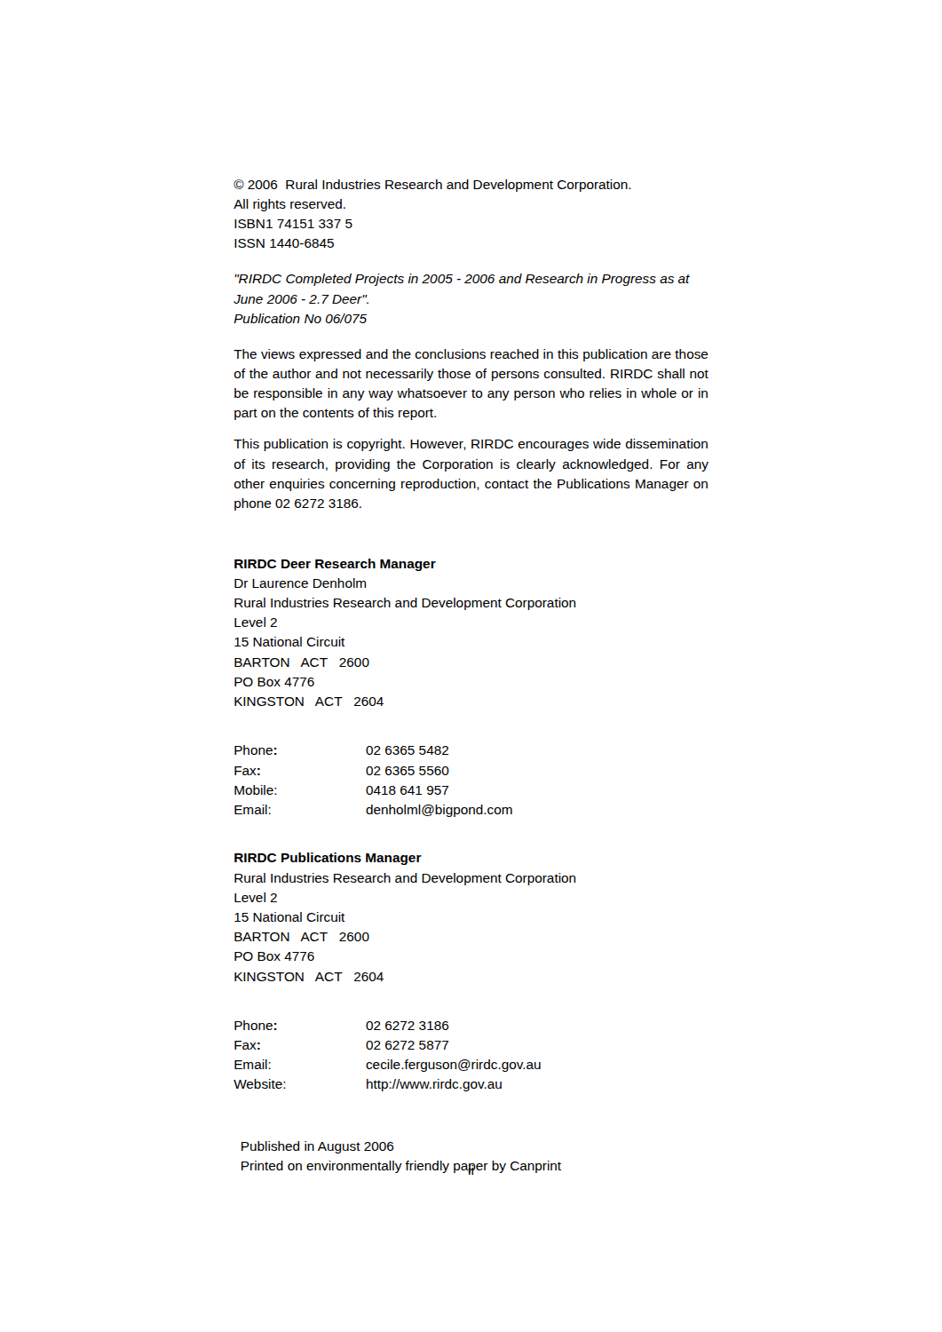© 2006 Rural Industries Research and Development Corporation.
All rights reserved.
ISBN1 74151 337 5
ISSN 1440-6845
"RIRDC Completed Projects in 2005 - 2006 and Research in Progress as at June 2006 - 2.7 Deer".
Publication No 06/075
The views expressed and the conclusions reached in this publication are those of the author and not necessarily those of persons consulted. RIRDC shall not be responsible in any way whatsoever to any person who relies in whole or in part on the contents of this report.
This publication is copyright. However, RIRDC encourages wide dissemination of its research, providing the Corporation is clearly acknowledged. For any other enquiries concerning reproduction, contact the Publications Manager on phone 02 6272 3186.
RIRDC Deer Research Manager
Dr Laurence Denholm
Rural Industries Research and Development Corporation
Level 2
15 National Circuit
BARTON ACT 2600
PO Box 4776
KINGSTON ACT 2604
| Phone : | 02 6365 5482 |
| Fax : | 02 6365 5560 |
| Mobile: | 0418 641 957 |
| Email: | denholml@bigpond.com |
RIRDC Publications Manager
Rural Industries Research and Development Corporation
Level 2
15 National Circuit
BARTON ACT 2600
PO Box 4776
KINGSTON ACT 2604
| Phone : | 02 6272 3186 |
| Fax : | 02 6272 5877 |
| Email: | cecile.ferguson@rirdc.gov.au |
| Website: | http://www.rirdc.gov.au |
Published in August 2006
Printed on environmentally friendly paper by Canprint
ii